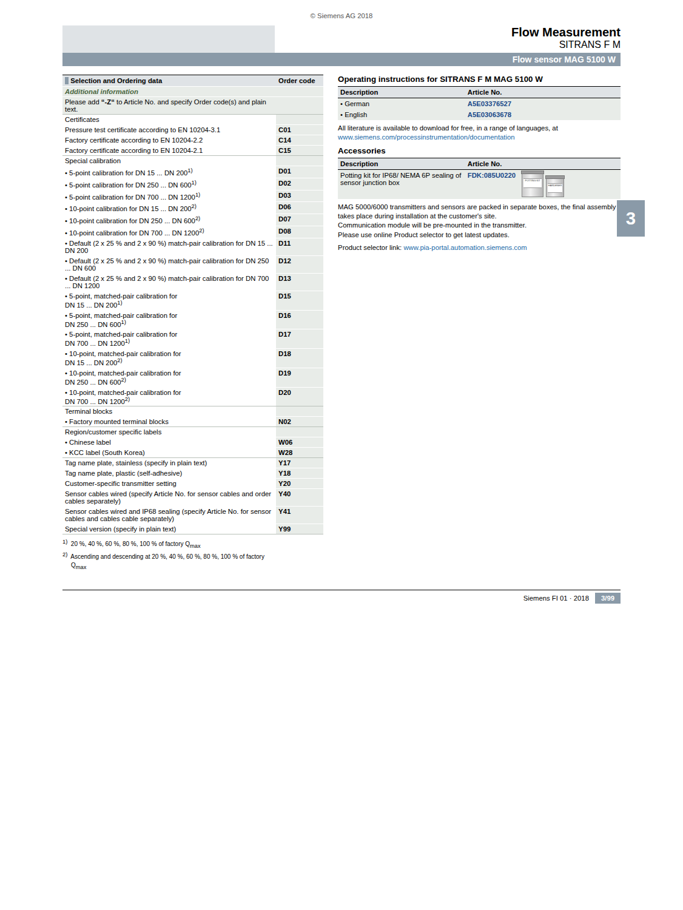© Siemens AG 2018
Flow Measurement
SITRANS F M
Flow sensor MAG 5100 W
3
| Selection and Ordering data | Order code |
| Additional information | |
| Please add “-Z“ to Article No. and specify Order code(s) and plain text. | |
| Certificates | |
| Pressure test certificate according to EN 10204-3.1 | C01 |
| Factory certificate according to EN 10204-2.2 | C14 |
| Factory certificate according to EN 10204-2.1 | C15 |
| Special calibration | |
| • 5-point calibration for DN 15 ... DN 200 1) | D01 |
| • 5-point calibration for DN 250 ... DN 600 1) | D02 |
| • 5-point calibration for DN 700 ... DN 1200 1) | D03 |
| • 10-point calibration for DN 15 ... DN 200 2) | D06 |
| • 10-point calibration for DN 250 ... DN 600 2) | D07 |
| • 10-point calibration for DN 700 ... DN 1200 2) | D08 |
| • Default (2 x 25 % and 2 x 90 %) match-pair calibration for DN 15 ... DN 200 | D11 |
| • Default (2 x 25 % and 2 x 90 %) match-pair calibration for DN 250 ... DN 600 | D12 |
| • Default (2 x 25 % and 2 x 90 %) match-pair calibration for DN 700 ... DN 1200 | D13 |
| • 5-point, matched-pair calibration for DN 15 ... DN 200 1) | D15 |
| • 5-point, matched-pair calibration for DN 250 ... DN 600 1) | D16 |
| • 5-point, matched-pair calibration for DN 700 ... DN 1200 1) | D17 |
| • 10-point, matched-pair calibration for DN 15 ... DN 200 2) | D18 |
| • 10-point, matched-pair calibration for DN 250 ... DN 600 2) | D19 |
| • 10-point, matched-pair calibration for DN 700 ... DN 1200 2) | D20 |
| Terminal blocks | |
| • Factory mounted terminal blocks | N02 |
| Region/customer specific labels | |
| • Chinese label | W06 |
| • KCC label (South Korea) | W28 |
| Tag name plate, stainless (specify in plain text) | Y17 |
| Tag name plate, plastic (self-adhesive) | Y18 |
| Customer-specific transmitter setting | Y20 |
| Sensor cables wired (specify Article No. for sensor cables and order cables separately) | Y40 |
| Sensor cables wired and IP68 sealing (specify Article No. for sensor cables and cables cable separately) | Y41 |
| Special version (specify in plain text) | Y99 |
1) 20 %, 40 %, 60 %, 80 %, 100 % of factory Qmax
2) Ascending and descending at 20 %, 40 %, 60 %, 80 %, 100 % of factory
Qmax
Operating instructions for SITRANS F M MAG 5100 W
| Description | Article No. |
| --- | --- |
| • German | A5E03376527 |
| • English | A5E03063678 |
All literature is available to download for free, in a range of languages, at www.siemens.com/processinstrumentation/documentation
Accessories
| Description | Article No. |
| --- | --- |
| Potting kit for IP68/ NEMA 6P sealing of sensor junction box | FDK:085U0220 POTTING KIT HARDENER |
MAG 5000/6000 transmitters and sensors are packed in separate boxes, the final assembly takes place during installation at the customer's site.
Communication module will be pre-mounted in the transmitter.
Please use online Product selector to get latest updates.
Product selector link: www.pia-portal.automation.siemens.com
Siemens FI 01 · 2018
3/99